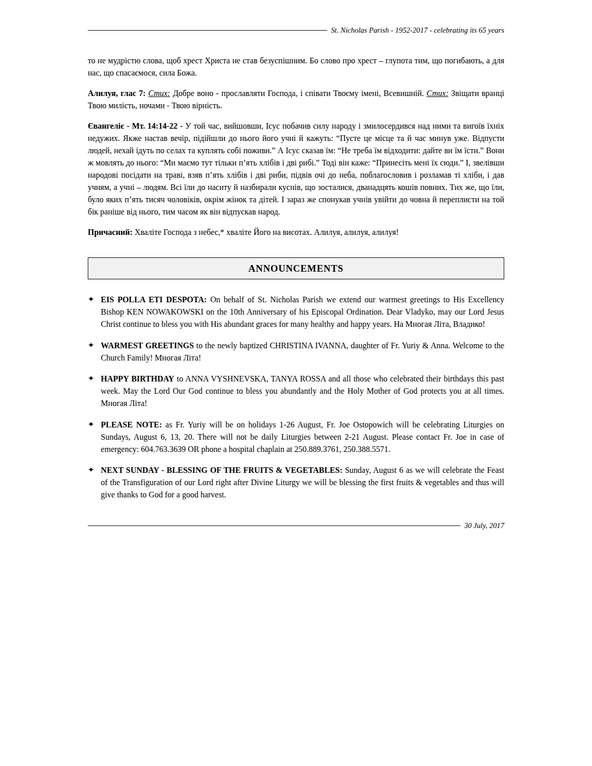St. Nicholas Parish - 1952-2017 - celebrating its 65 years
то не мудрістю слова, щоб хрест Христа не став безуспішним. Бо слово про хрест – глупота тим, що погибають, а для нас, що спасаємося, сила Божа.
Алилуя, глас 7: Стих: Добре воно - прославляти Господа, і співати Твоєму імені, Всевишній. Стих: Звіщати вранці Твою милість, ночами - Твою вірність.
Євангеліє - Мт. 14:14-22 - У той час, вийшовши, Ісус побачив силу народу і змилосердився над ними та вигоїв їхніх недужих. Якже настав вечір, підійшли до нього його учні й кажуть: “Пусте це місце та й час минув уже. Відпусти людей, нехай ідуть по селах та куплять собі поживи.” А Ісус сказав їм: “Не треба їм відходити: дайте ви їм їсти.” Вони ж мовлять до нього: “Ми маємо тут тільки п’ять хлібів і дві рибі.” Тоді він каже: “Принесіть мені їх сюди.” І, звелівши народові посідати на траві, взяв п’ять хлібів і дві риби, підвів очі до неба, поблагословив і розламав ті хліби, і дав учням, а учні – людям. Всі їли до наситу й назбирали куснів, що зосталися, дванадцять кошів повних. Тих же, що їли, було яких п’ять тисяч чоловіків, окрім жінок та дітей. І зараз же спонукав учнів увійти до човна й переплисти на той бік раніше від нього, тим часом як він відпускав народ.
Причасний: Хваліте Господа з небес,* хваліте Його на висотах. Алилуя, алилуя, алилуя!
ANNOUNCEMENTS
EIS POLLA ETI DESPOTA: On behalf of St. Nicholas Parish we extend our warmest greetings to His Excellency Bishop KEN NOWAKOWSKI on the 10th Anniversary of his Episcopal Ordination. Dear Vladyko, may our Lord Jesus Christ continue to bless you with His abundant graces for many healthy and happy years. На Многая Літа, Владико!
WARMEST GREETINGS to the newly baptized CHRISTINA IVANNA, daughter of Fr. Yuriy & Anna. Welcome to the Church Family! Многая Літа!
HAPPY BIRTHDAY to ANNA VYSHNEVSKA, TANYA ROSSA and all those who celebrated their birthdays this past week. May the Lord Our God continue to bless you abundantly and the Holy Mother of God protects you at all times. Многая Літа!
PLEASE NOTE: as Fr. Yuriy will be on holidays 1-26 August, Fr. Joe Ostopowich will be celebrating Liturgies on Sundays, August 6, 13, 20. There will not be daily Liturgies between 2-21 August. Please contact Fr. Joe in case of emergency: 604.763.3639 OR phone a hospital chaplain at 250.889.3761, 250.388.5571.
NEXT SUNDAY - BLESSING OF THE FRUITS & VEGETABLES: Sunday, August 6 as we will celebrate the Feast of the Transfiguration of our Lord right after Divine Liturgy we will be blessing the first fruits & vegetables and thus will give thanks to God for a good harvest.
30 July, 2017